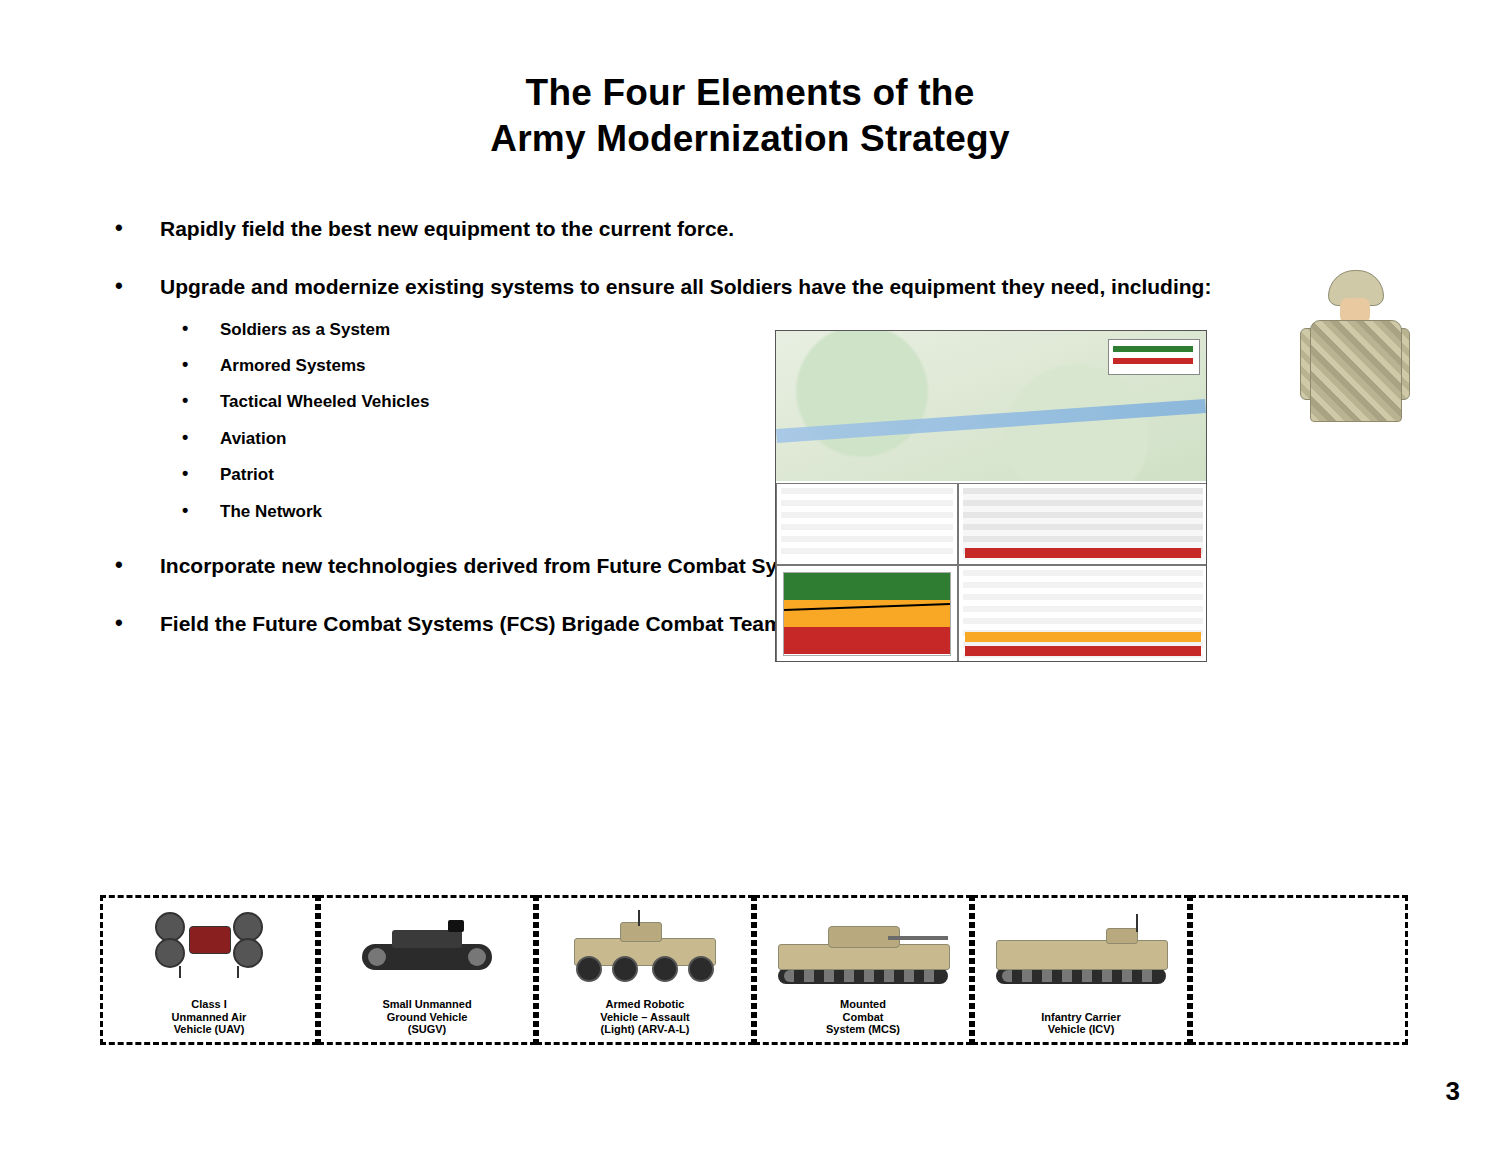The Four Elements of the
Army Modernization Strategy
Rapidly field the best new equipment to the current force.
Upgrade and modernize existing systems to ensure all Soldiers have the equipment they need, including:
Soldiers as a System
Armored Systems
Tactical Wheeled Vehicles
Aviation
Patriot
The Network
Incorporate new technologies derived from Future Combat Systems research and development
Field the Future Combat Systems (FCS) Brigade Combat Teams.
Class I
Unmanned Air
Vehicle (UAV)
Small Unmanned
Ground Vehicle
(SUGV)
Armed Robotic
Vehicle – Assault
(Light) (ARV-A-L)
Mounted
Combat
System (MCS)
Infantry Carrier
Vehicle (ICV)
3